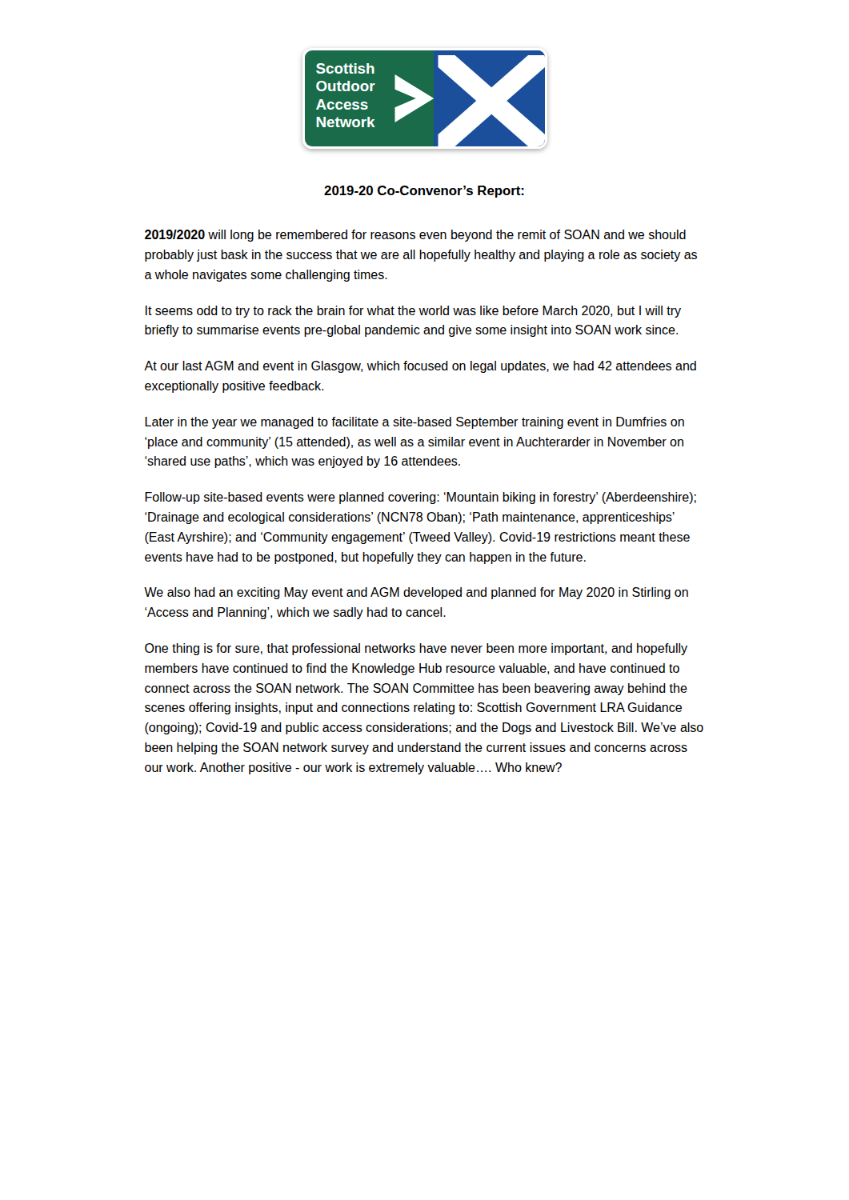Scottish Outdoor Access Network
2019-20 Co-Convenor’s Report:
2019/2020 will long be remembered for reasons even beyond the remit of SOAN and we should probably just bask in the success that we are all hopefully healthy and playing a role as society as a whole navigates some challenging times.
It seems odd to try to rack the brain for what the world was like before March 2020, but I will try briefly to summarise events pre-global pandemic and give some insight into SOAN work since.
At our last AGM and event in Glasgow, which focused on legal updates, we had 42 attendees and exceptionally positive feedback.
Later in the year we managed to facilitate a site-based September training event in Dumfries on ‘place and community’ (15 attended), as well as a similar event in Auchterarder in November on ‘shared use paths’, which was enjoyed by 16 attendees.
Follow-up site-based events were planned covering: ‘Mountain biking in forestry’ (Aberdeenshire); ‘Drainage and ecological considerations’ (NCN78 Oban); ‘Path maintenance, apprenticeships’ (East Ayrshire); and ‘Community engagement’ (Tweed Valley). Covid-19 restrictions meant these events have had to be postponed, but hopefully they can happen in the future.
We also had an exciting May event and AGM developed and planned for May 2020 in Stirling on ‘Access and Planning’, which we sadly had to cancel.
One thing is for sure, that professional networks have never been more important, and hopefully members have continued to find the Knowledge Hub resource valuable, and have continued to connect across the SOAN network. The SOAN Committee has been beavering away behind the scenes offering insights, input and connections relating to: Scottish Government LRA Guidance (ongoing); Covid-19 and public access considerations; and the Dogs and Livestock Bill. We’ve also been helping the SOAN network survey and understand the current issues and concerns across our work. Another positive - our work is extremely valuable…. Who knew?